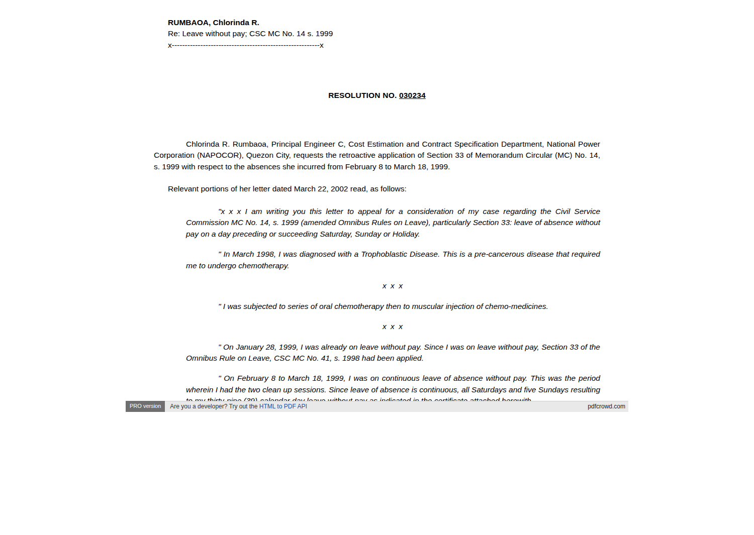RUMBAOA, Chlorinda R.
Re: Leave without pay; CSC MC No. 14 s. 1999
x---------------------------------------------------------x
RESOLUTION NO. 030234
Chlorinda R. Rumbaoa, Principal Engineer C, Cost Estimation and Contract Specification Department, National Power Corporation (NAPOCOR), Quezon City, requests the retroactive application of Section 33 of Memorandum Circular (MC) No. 14, s. 1999 with respect to the absences she incurred from February 8 to March 18, 1999.
Relevant portions of her letter dated March 22, 2002 read, as follows:
"x x x I am writing you this letter to appeal for a consideration of my case regarding the Civil Service Commission MC No. 14, s. 1999 (amended Omnibus Rules on Leave), particularly Section 33: leave of absence without pay on a day preceding or succeeding Saturday, Sunday or Holiday.
" In March 1998, I was diagnosed with a Trophoblastic Disease. This is a pre-cancerous disease that required me to undergo chemotherapy.
x x x
" I was subjected to series of oral chemotherapy then to muscular injection of chemo-medicines.
x x x
" On January 28, 1999, I was already on leave without pay. Since I was on leave without pay, Section 33 of the Omnibus Rule on Leave, CSC MC No. 41, s. 1998 had been applied.
" On February 8 to March 18, 1999, I was on continuous leave of absence without pay. This was the period wherein I had the two clean up sessions. Since leave of absence is continuous, all Saturdays and five Sundays resulting to my thirty-nine (39)-calendar day leave without pay as indicated in the certificate attached herewith.
PRO version Are you a developer? Try out the HTML to PDF API pdfcrowd.com